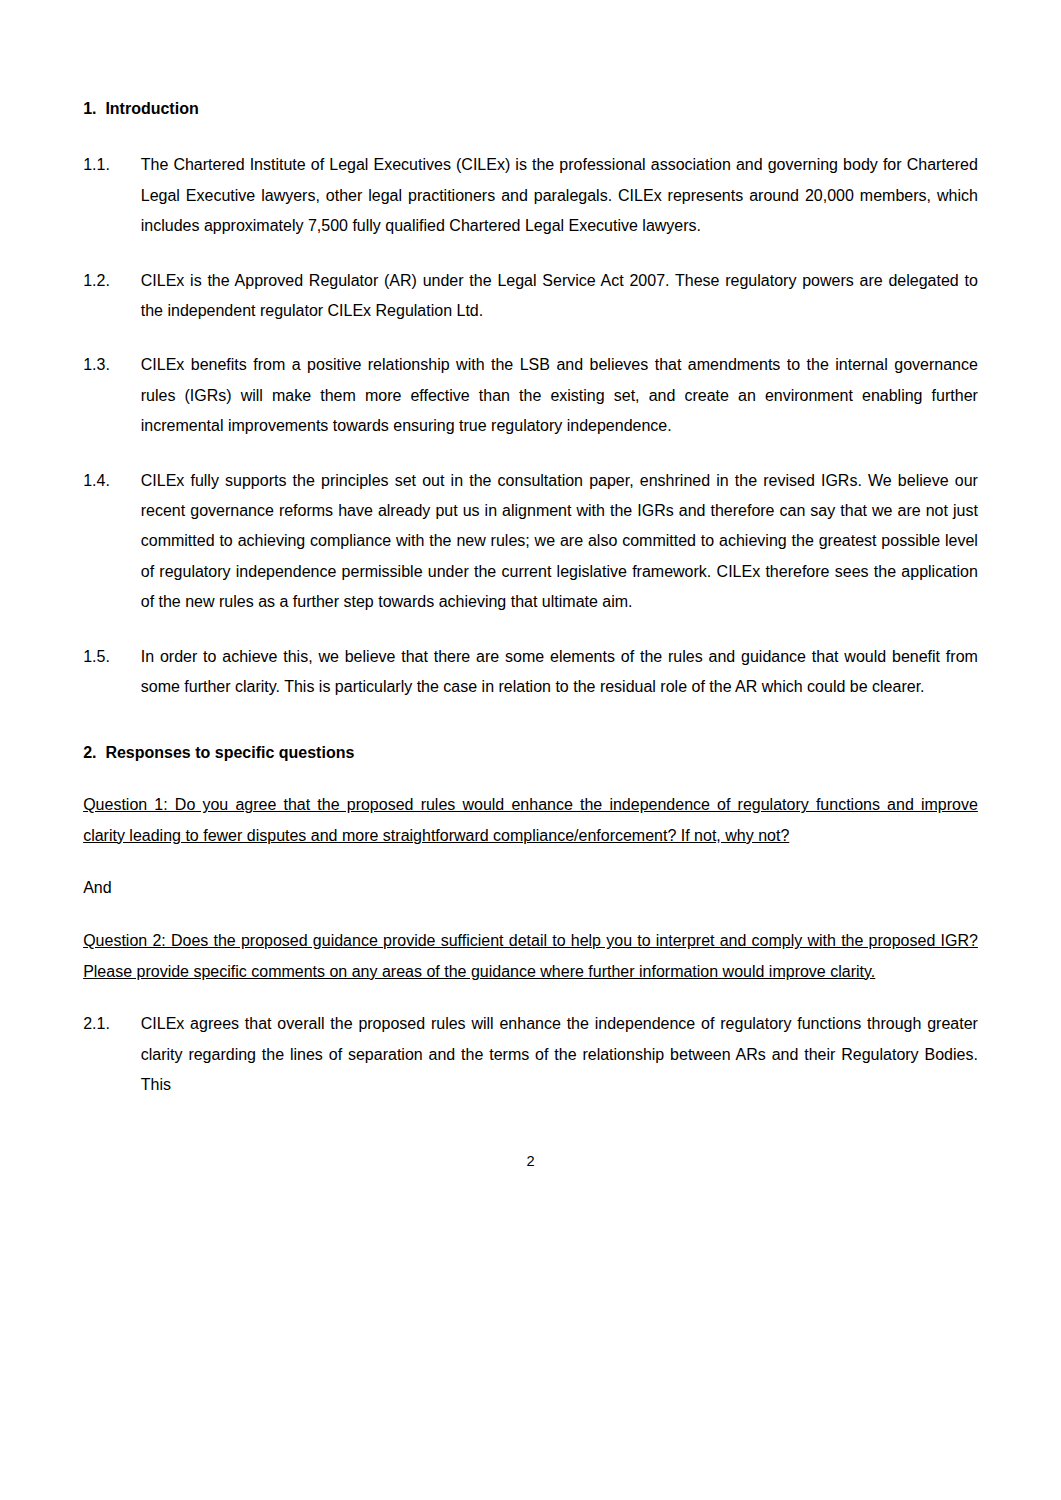1. Introduction
1.1.
The Chartered Institute of Legal Executives (CILEx) is the professional association and governing body for Chartered Legal Executive lawyers, other legal practitioners and paralegals. CILEx represents around 20,000 members, which includes approximately 7,500 fully qualified Chartered Legal Executive lawyers.
1.2.
CILEx is the Approved Regulator (AR) under the Legal Service Act 2007. These regulatory powers are delegated to the independent regulator CILEx Regulation Ltd.
1.3.
CILEx benefits from a positive relationship with the LSB and believes that amendments to the internal governance rules (IGRs) will make them more effective than the existing set, and create an environment enabling further incremental improvements towards ensuring true regulatory independence.
1.4.
CILEx fully supports the principles set out in the consultation paper, enshrined in the revised IGRs. We believe our recent governance reforms have already put us in alignment with the IGRs and therefore can say that we are not just committed to achieving compliance with the new rules; we are also committed to achieving the greatest possible level of regulatory independence permissible under the current legislative framework. CILEx therefore sees the application of the new rules as a further step towards achieving that ultimate aim.
1.5.
In order to achieve this, we believe that there are some elements of the rules and guidance that would benefit from some further clarity. This is particularly the case in relation to the residual role of the AR which could be clearer.
2. Responses to specific questions
Question 1: Do you agree that the proposed rules would enhance the independence of regulatory functions and improve clarity leading to fewer disputes and more straightforward compliance/enforcement? If not, why not?
And
Question 2: Does the proposed guidance provide sufficient detail to help you to interpret and comply with the proposed IGR? Please provide specific comments on any areas of the guidance where further information would improve clarity.
2.1.
CILEx agrees that overall the proposed rules will enhance the independence of regulatory functions through greater clarity regarding the lines of separation and the terms of the relationship between ARs and their Regulatory Bodies. This
2